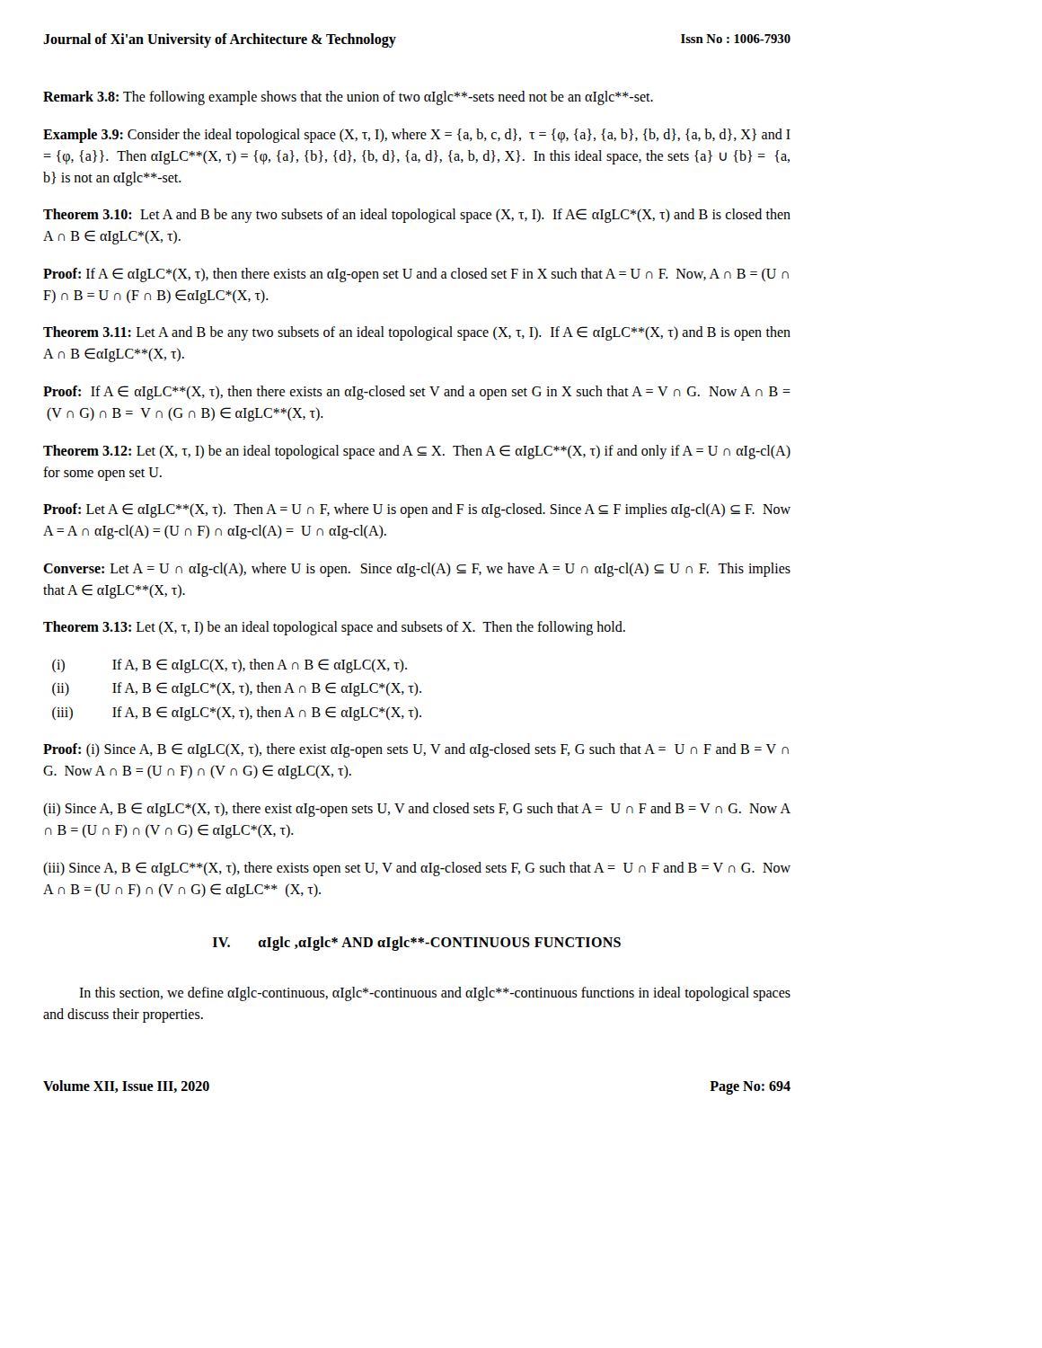Journal of Xi'an University of Architecture & Technology
Issn No : 1006-7930
Remark 3.8: The following example shows that the union of two αIglc**-sets need not be an αIglc**-set.
Example 3.9: Consider the ideal topological space (X, τ, I), where X = {a, b, c, d}, τ = {φ, {a}, {a, b}, {b, d}, {a, b, d}, X} and I = {φ, {a}}. Then αIgLC**(X, τ) = {φ, {a}, {b}, {d}, {b, d}, {a, d}, {a, b, d}, X}. In this ideal space, the sets {a} ∪ {b} = {a, b} is not an αIglc**-set.
Theorem 3.10: Let A and B be any two subsets of an ideal topological space (X, τ, I). If A∈ αIgLC*(X, τ) and B is closed then A ∩ B ∈ αIgLC*(X, τ).
Proof: If A ∈ αIgLC*(X, τ), then there exists an αIg-open set U and a closed set F in X such that A = U ∩ F. Now, A ∩ B = (U ∩ F) ∩ B = U ∩ (F ∩ B) ∈αIgLC*(X, τ).
Theorem 3.11: Let A and B be any two subsets of an ideal topological space (X, τ, I). If A ∈ αIgLC**(X, τ) and B is open then A ∩ B ∈αIgLC**(X, τ).
Proof: If A ∈ αIgLC**(X, τ), then there exists an αIg-closed set V and a open set G in X such that A = V ∩ G. Now A ∩ B = (V ∩ G) ∩ B = V ∩ (G ∩ B) ∈ αIgLC**(X, τ).
Theorem 3.12: Let (X, τ, I) be an ideal topological space and A ⊆ X. Then A ∈ αIgLC**(X, τ) if and only if A = U ∩ αIg-cl(A) for some open set U.
Proof: Let A ∈ αIgLC**(X, τ). Then A = U ∩ F, where U is open and F is αIg-closed. Since A ⊆ F implies αIg-cl(A) ⊆ F. Now A = A ∩ αIg-cl(A) = (U ∩ F) ∩ αIg-cl(A) = U ∩ αIg-cl(A).
Converse: Let A = U ∩ αIg-cl(A), where U is open. Since αIg-cl(A) ⊆ F, we have A = U ∩ αIg-cl(A) ⊆ U ∩ F. This implies that A ∈ αIgLC**(X, τ).
Theorem 3.13: Let (X, τ, I) be an ideal topological space and subsets of X. Then the following hold.
(i) If A, B ∈ αIgLC(X, τ), then A ∩ B ∈ αIgLC(X, τ).
(ii) If A, B ∈ αIgLC*(X, τ), then A ∩ B ∈ αIgLC*(X, τ).
(iii) If A, B ∈ αIgLC*(X, τ), then A ∩ B ∈ αIgLC*(X, τ).
Proof: (i) Since A, B ∈ αIgLC(X, τ), there exist αIg-open sets U, V and αIg-closed sets F, G such that A = U ∩ F and B = V ∩ G. Now A ∩ B = (U ∩ F) ∩ (V ∩ G) ∈ αIgLC(X, τ).
(ii) Since A, B ∈ αIgLC*(X, τ), there exist αIg-open sets U, V and closed sets F, G such that A = U ∩ F and B = V ∩ G. Now A ∩ B = (U ∩ F) ∩ (V ∩ G) ∈ αIgLC*(X, τ).
(iii) Since A, B ∈ αIgLC**(X, τ), there exists open set U, V and αIg-closed sets F, G such that A = U ∩ F and B = V ∩ G. Now A ∩ B = (U ∩ F) ∩ (V ∩ G) ∈ αIgLC** (X, τ).
IV. αIglc ,αIglc* AND αIglc**-CONTINUOUS FUNCTIONS
In this section, we define αIglc-continuous, αIglc*-continuous and αIglc**-continuous functions in ideal topological spaces and discuss their properties.
Volume XII, Issue III, 2020
Page No: 694